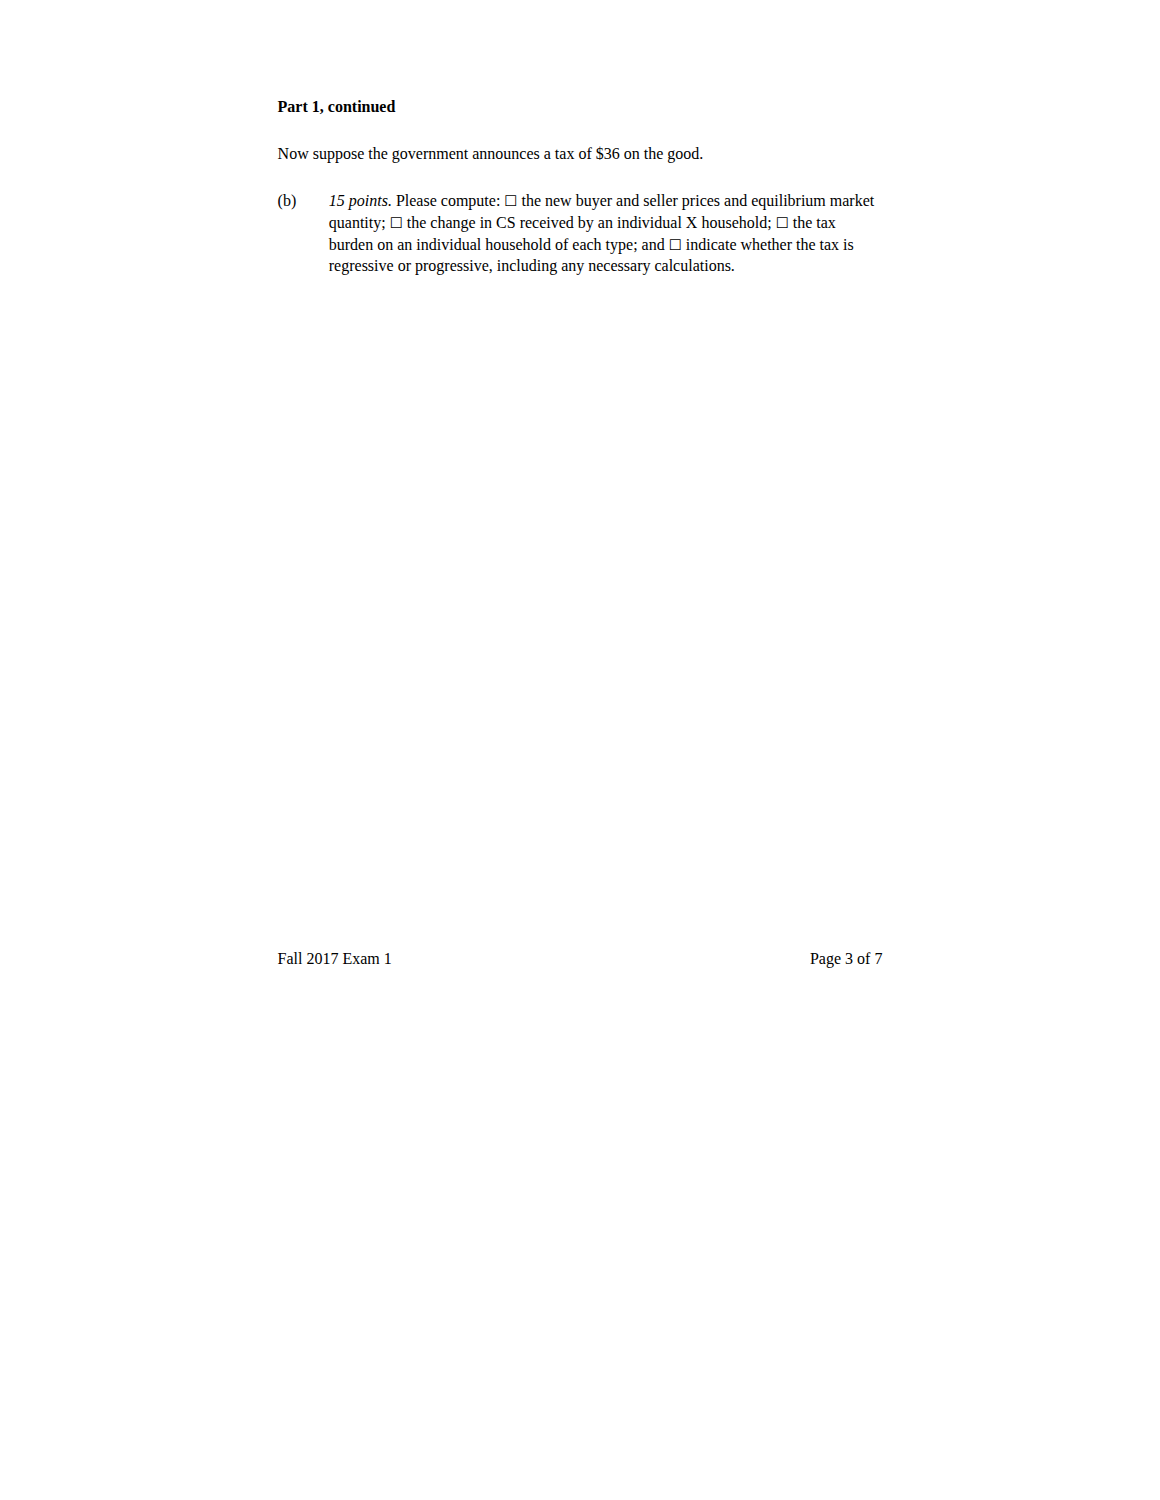Part 1, continued
Now suppose the government announces a tax of $36 on the good.
(b)
15 points. Please compute: ☐ the new buyer and seller prices and equilibrium market quantity; ☐ the change in CS received by an individual X household; ☐ the tax burden on an individual household of each type; and ☐ indicate whether the tax is regressive or progressive, including any necessary calculations.
Fall 2017 Exam 1 Page 3 of 7